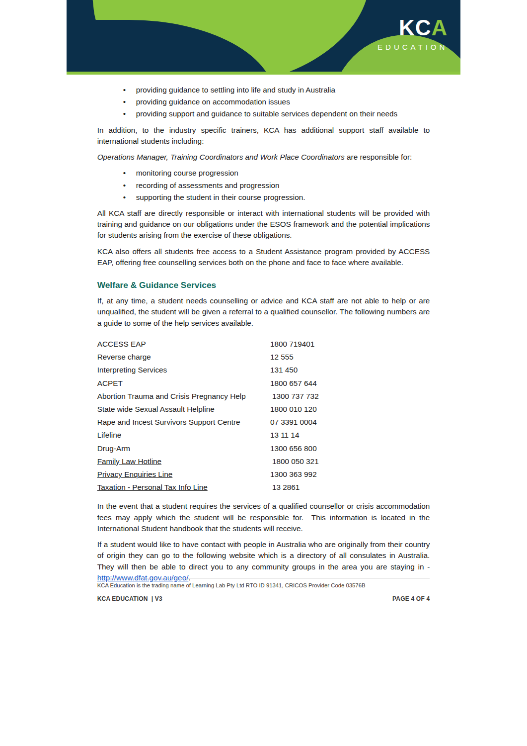KCA
EDUCATION
providing guidance to settling into life and study in Australia
providing guidance on accommodation issues
providing support and guidance to suitable services dependent on their needs
In addition, to the industry specific trainers, KCA has additional support staff available to international students including:
Operations Manager, Training Coordinators and Work Place Coordinators are responsible for:
monitoring course progression
recording of assessments and progression
supporting the student in their course progression.
All KCA staff are directly responsible or interact with international students will be provided with training and guidance on our obligations under the ESOS framework and the potential implications for students arising from the exercise of these obligations.
KCA also offers all students free access to a Student Assistance program provided by ACCESS EAP, offering free counselling services both on the phone and face to face where available.
Welfare & Guidance Services
If, at any time, a student needs counselling or advice and KCA staff are not able to help or are unqualified, the student will be given a referral to a qualified counsellor. The following numbers are a guide to some of the help services available.
| ACCESS EAP | 1800 719401 |
| Reverse charge | 12 555 |
| Interpreting Services | 131 450 |
| ACPET | 1800 657 644 |
| Abortion Trauma and Crisis Pregnancy Help | 1300 737 732 |
| State wide Sexual Assault Helpline | 1800 010 120 |
| Rape and Incest Survivors Support Centre | 07 3391 0004 |
| Lifeline | 13 11 14 |
| Drug-Arm | 1300 656 800 |
| Family Law Hotline | 1800 050 321 |
| Privacy Enquiries Line | 1300 363 992 |
| Taxation - Personal Tax Info Line | 13 2861 |
In the event that a student requires the services of a qualified counsellor or crisis accommodation fees may apply which the student will be responsible for. This information is located in the International Student handbook that the students will receive.
If a student would like to have contact with people in Australia who are originally from their country of origin they can go to the following website which is a directory of all consulates in Australia. They will then be able to direct you to any community groups in the area you are staying in - http://www.dfat.gov.au/geo/.
KCA Education is the trading name of Learning Lab Pty Ltd RTO ID 91341, CRICOS Provider Code 03576B
KCA EDUCATION | V3
PAGE 4 OF 4